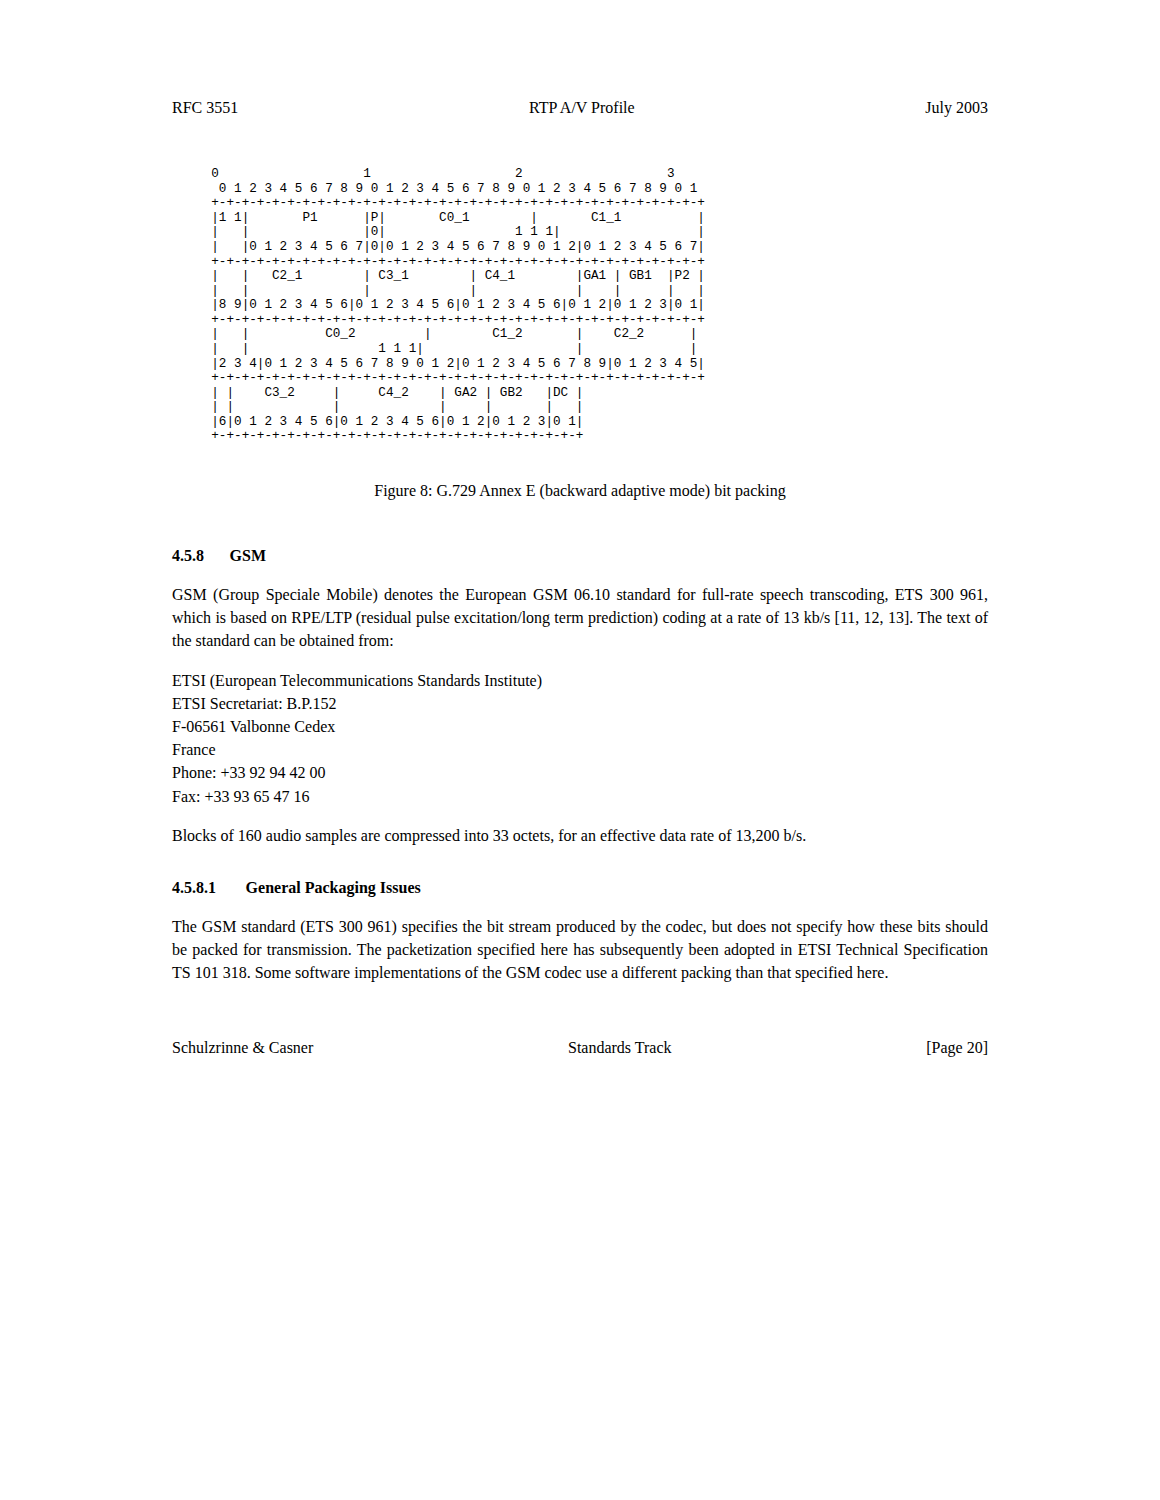RFC 3551
RTP A/V Profile
July 2003
 0                   1                   2                   3
  0 1 2 3 4 5 6 7 8 9 0 1 2 3 4 5 6 7 8 9 0 1 2 3 4 5 6 7 8 9 0 1
 +-+-+-+-+-+-+-+-+-+-+-+-+-+-+-+-+-+-+-+-+-+-+-+-+-+-+-+-+-+-+-+-+
 |1 1|       P1      |P|       C0_1        |       C1_1          |
 |   |               |0|                 1 1 1|                  |
 |   |0 1 2 3 4 5 6 7|0|0 1 2 3 4 5 6 7 8 9 0 1 2|0 1 2 3 4 5 6 7|
 +-+-+-+-+-+-+-+-+-+-+-+-+-+-+-+-+-+-+-+-+-+-+-+-+-+-+-+-+-+-+-+-+
 |   |   C2_1        | C3_1        | C4_1        |GA1 | GB1  |P2 |
 |   |               |             |             |    |      |   |
 |8 9|0 1 2 3 4 5 6|0 1 2 3 4 5 6|0 1 2 3 4 5 6|0 1 2|0 1 2 3|0 1|
 +-+-+-+-+-+-+-+-+-+-+-+-+-+-+-+-+-+-+-+-+-+-+-+-+-+-+-+-+-+-+-+-+
 |   |          C0_2         |        C1_2       |    C2_2      |
 |   |                 1 1 1|                    |              |
 |2 3 4|0 1 2 3 4 5 6 7 8 9 0 1 2|0 1 2 3 4 5 6 7 8 9|0 1 2 3 4 5|
 +-+-+-+-+-+-+-+-+-+-+-+-+-+-+-+-+-+-+-+-+-+-+-+-+-+-+-+-+-+-+-+-+
 | |    C3_2     |     C4_2    | GA2 | GB2   |DC |
 | |             |             |     |       |   |
 |6|0 1 2 3 4 5 6|0 1 2 3 4 5 6|0 1 2|0 1 2 3|0 1|
 +-+-+-+-+-+-+-+-+-+-+-+-+-+-+-+-+-+-+-+-+-+-+-+-+
Figure 8: G.729 Annex E (backward adaptive mode) bit packing
4.5.8 GSM
GSM (Group Speciale Mobile) denotes the European GSM 06.10 standard for full-rate speech transcoding, ETS 300 961, which is based on RPE/LTP (residual pulse excitation/long term prediction) coding at a rate of 13 kb/s [11, 12, 13]. The text of the standard can be obtained from:
ETSI (European Telecommunications Standards Institute)
ETSI Secretariat: B.P.152
F-06561 Valbonne Cedex
France
Phone: +33 92 94 42 00
Fax: +33 93 65 47 16
Blocks of 160 audio samples are compressed into 33 octets, for an effective data rate of 13,200 b/s.
4.5.8.1 General Packaging Issues
The GSM standard (ETS 300 961) specifies the bit stream produced by the codec, but does not specify how these bits should be packed for transmission. The packetization specified here has subsequently been adopted in ETSI Technical Specification TS 101 318. Some software implementations of the GSM codec use a different packing than that specified here.
Schulzrinne & Casner
Standards Track
[Page 20]